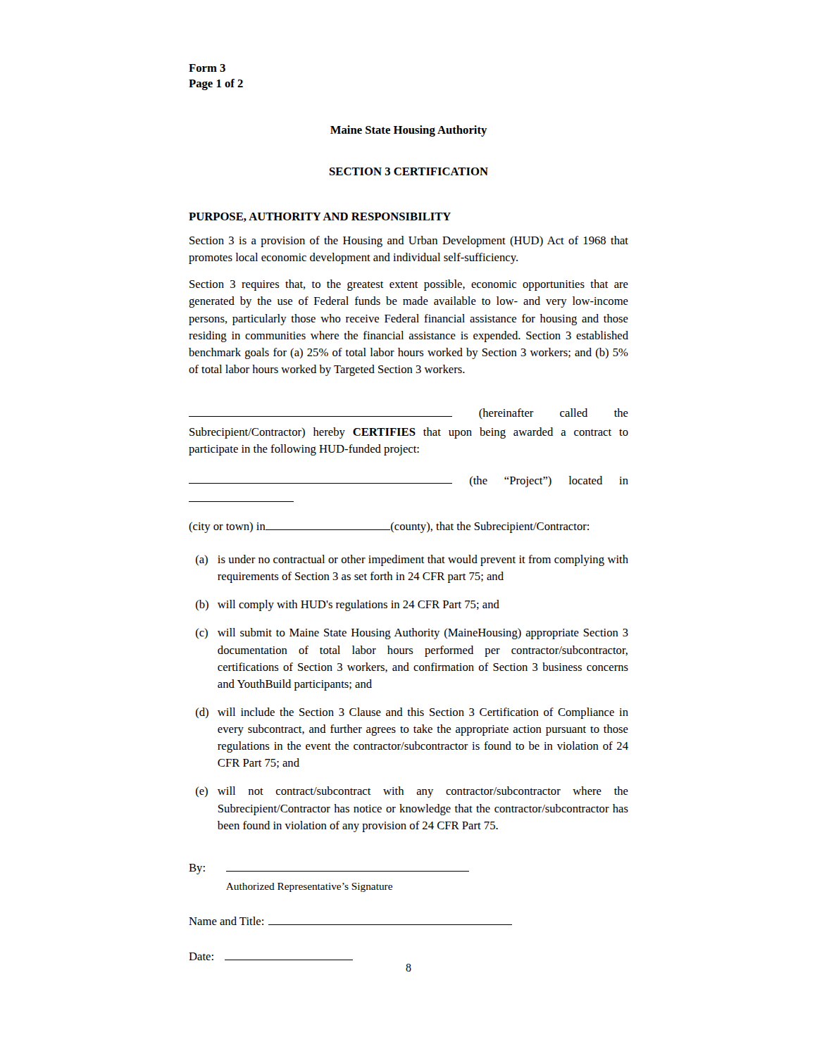Form 3
Page 1 of 2
Maine State Housing Authority
SECTION 3 CERTIFICATION
PURPOSE, AUTHORITY AND RESPONSIBILITY
Section 3 is a provision of the Housing and Urban Development (HUD) Act of 1968 that promotes local economic development and individual self-sufficiency.
Section 3 requires that, to the greatest extent possible, economic opportunities that are generated by the use of Federal funds be made available to low- and very low-income persons, particularly those who receive Federal financial assistance for housing and those residing in communities where the financial assistance is expended. Section 3 established benchmark goals for (a) 25% of total labor hours worked by Section 3 workers; and (b) 5% of total labor hours worked by Targeted Section 3 workers.
(hereinafter called the
Subrecipient/Contractor) hereby CERTIFIES that upon being awarded a contract to participate in the following HUD-funded project:
(the “Project”) located in
(city or town) in (county), that the Subrecipient/Contractor:
(a) is under no contractual or other impediment that would prevent it from complying with requirements of Section 3 as set forth in 24 CFR part 75; and
(b) will comply with HUD's regulations in 24 CFR Part 75; and
(c) will submit to Maine State Housing Authority (MaineHousing) appropriate Section 3 documentation of total labor hours performed per contractor/subcontractor, certifications of Section 3 workers, and confirmation of Section 3 business concerns and YouthBuild participants; and
(d) will include the Section 3 Clause and this Section 3 Certification of Compliance in every subcontract, and further agrees to take the appropriate action pursuant to those regulations in the event the contractor/subcontractor is found to be in violation of 24 CFR Part 75; and
(e) will not contract/subcontract with any contractor/subcontractor where the Subrecipient/Contractor has notice or knowledge that the contractor/subcontractor has been found in violation of any provision of 24 CFR Part 75.
By:
Authorized Representative’s Signature
Name and Title:
Date:
8